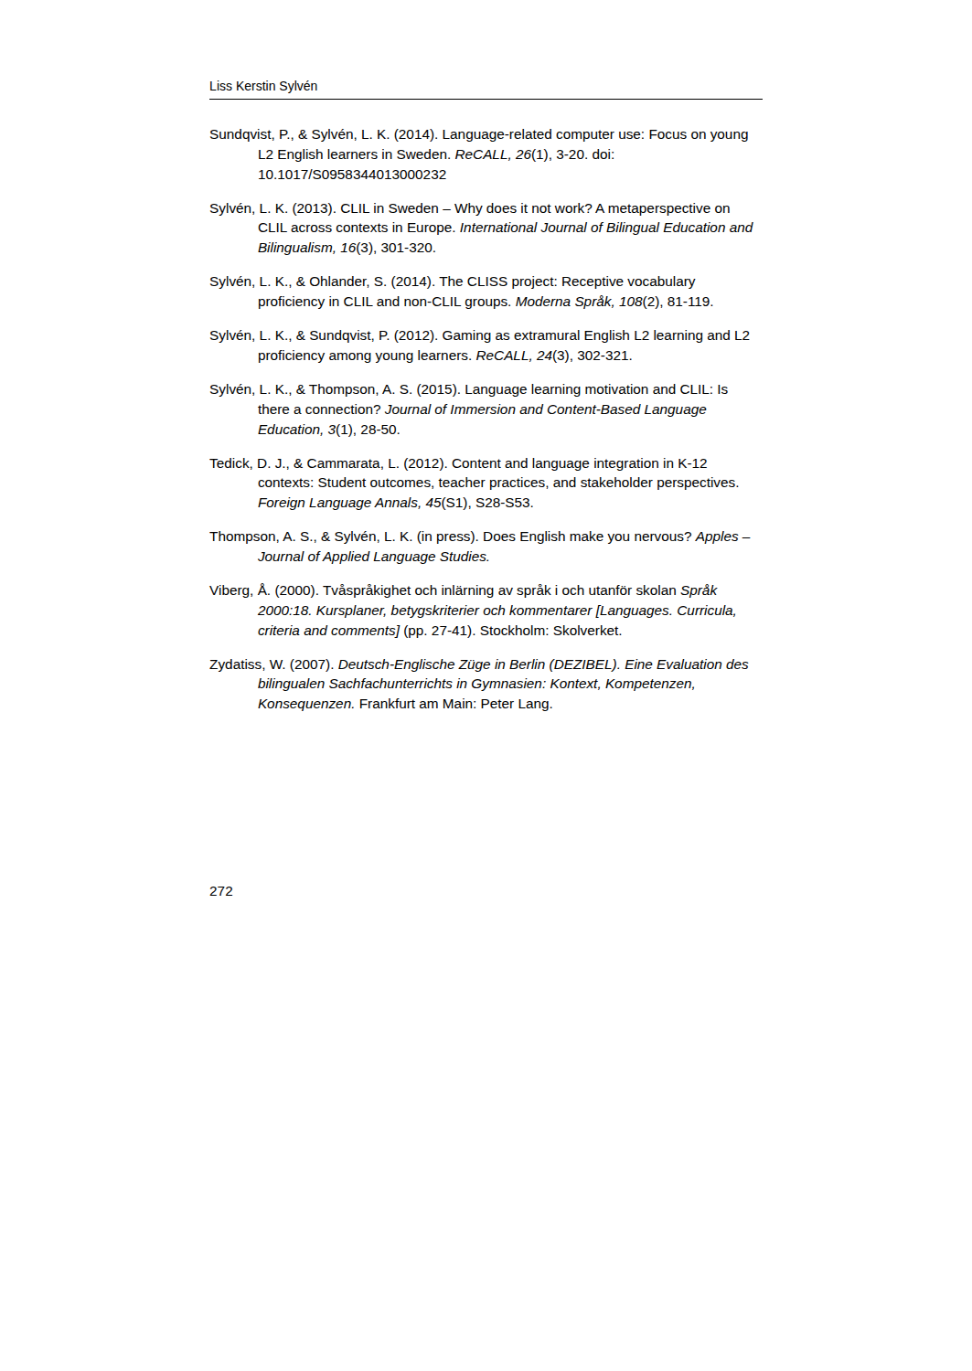Liss Kerstin Sylvén
Sundqvist, P., & Sylvén, L. K. (2014). Language-related computer use: Focus on young L2 English learners in Sweden. ReCALL, 26(1), 3-20. doi: 10.1017/S0958344013000232
Sylvén, L. K. (2013). CLIL in Sweden – Why does it not work? A metaperspective on CLIL across contexts in Europe. International Journal of Bilingual Education and Bilingualism, 16(3), 301-320.
Sylvén, L. K., & Ohlander, S. (2014). The CLISS project: Receptive vocabulary proficiency in CLIL and non-CLIL groups. Moderna Språk, 108(2), 81-119.
Sylvén, L. K., & Sundqvist, P. (2012). Gaming as extramural English L2 learning and L2 proficiency among young learners. ReCALL, 24(3), 302-321.
Sylvén, L. K., & Thompson, A. S. (2015). Language learning motivation and CLIL: Is there a connection? Journal of Immersion and Content-Based Language Education, 3(1), 28-50.
Tedick, D. J., & Cammarata, L. (2012). Content and language integration in K-12 contexts: Student outcomes, teacher practices, and stakeholder perspectives. Foreign Language Annals, 45(S1), S28-S53.
Thompson, A. S., & Sylvén, L. K. (in press). Does English make you nervous? Apples – Journal of Applied Language Studies.
Viberg, Å. (2000). Tvåspråkighet och inlärning av språk i och utanför skolan Språk 2000:18. Kursplaner, betygskriterier och kommentarer [Languages. Curricula, criteria and comments] (pp. 27-41). Stockholm: Skolverket.
Zydatiss, W. (2007). Deutsch-Englische Züge in Berlin (DEZIBEL). Eine Evaluation des bilingualen Sachfachunterrichts in Gymnasien: Kontext, Kompetenzen, Konsequenzen. Frankfurt am Main: Peter Lang.
272